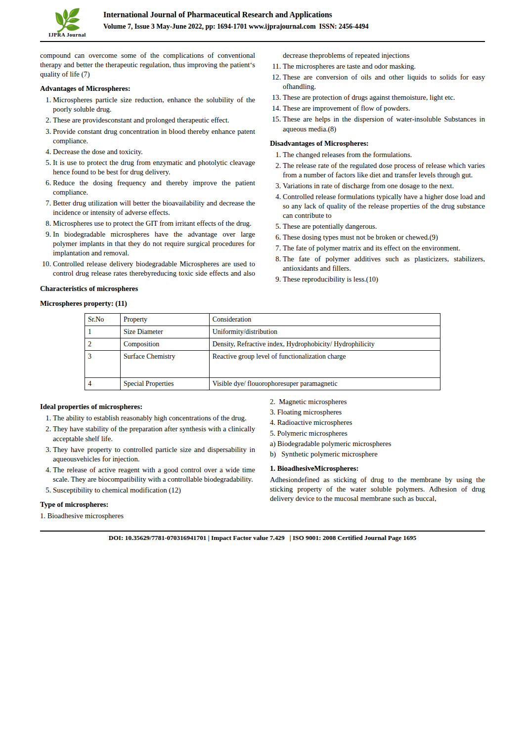🌿 IJPRA Journal
International Journal of Pharmaceutical Research and Applications
Volume 7, Issue 3 May-June 2022, pp: 1694-1701 www.ijprajournal.com ISSN: 2456-4494
compound can overcome some of the complications of conventional therapy and better the therapeutic regulation, thus improving the patient‘s quality of life (7)
Advantages of Microspheres:
Microspheres particle size reduction, enhance the solubility of the poorly soluble drug.
These are providesconstant and prolonged therapeutic effect.
Provide constant drug concentration in blood thereby enhance patent compliance.
Decrease the dose and toxicity.
It is use to protect the drug from enzymatic and photolytic cleavage hence found to be best for drug delivery.
Reduce the dosing frequency and thereby improve the patient compliance.
Better drug utilization will better the bioavailability and decrease the incidence or intensity of adverse effects.
Microspheres use to protect the GIT from irritant effects of the drug.
In biodegradable microspheres have the advantage over large polymer implants in that they do not require surgical procedures for implantation and removal.
Controlled release delivery biodegradable Microspheres are used to control drug release rates therebyreducing toxic side effects and also decrease theproblems of repeated injections
The microspheres are taste and odor masking.
These are conversion of oils and other liquids to solids for easy ofhandling.
These are protection of drugs against themoisture, light etc.
These are improvement of flow of powders.
These are helps in the dispersion of water-insoluble Substances in aqueous media.(8)
Disadvantages of Microspheres:
The changed releases from the formulations.
The release rate of the regulated dose process of release which varies from a number of factors like diet and transfer levels through gut.
Variations in rate of discharge from one dosage to the next.
Controlled release formulations typically have a higher dose load and so any lack of quality of the release properties of the drug substance can contribute to
These are potentially dangerous.
These dosing types must not be broken or chewed.(9)
The fate of polymer matrix and its effect on the environment.
The fate of polymer additives such as plasticizers, stabilizers, antioxidants and fillers.
These reproducibility is less.(10)
Characteristics of microspheres
Microspheres property: (11)
| Sr.No | Property | Consideration |
| 1 | Size Diameter | Uniformity/distribution |
| 2 | Composition | Density, Refractive index, Hydrophobicity/ Hydrophilicity |
| 3 | Surface Chemistry | Reactive group level of functionalization charge |
| 4 | Special Properties | Visible dye/ flouorophoresuper paramagnetic |
Ideal properties of microspheres:
The ability to establish reasonably high concentrations of the drug.
They have stability of the preparation after synthesis with a clinically acceptable shelf life.
They have property to controlled particle size and dispersability in aqueousvehicles for injection.
The release of active reagent with a good control over a wide time scale. They are biocompatibility with a controllable biodegradability.
Susceptibility to chemical modification (12)
Type of microspheres:
1. Bioadhesive microspheres
2. Magnetic microspheres
3. Floating microspheres
4. Radioactive microspheres
5. Polymeric microspheres
a) Biodegradable polymeric microspheres
b) Synthetic polymeric microsphere
1. BioadhesiveMicrospheres:
Adhesiondefined as sticking of drug to the membrane by using the sticking property of the water soluble polymers. Adhesion of drug delivery device to the mucosal membrane such as buccal,
DOI: 10.35629/7781-070316941701 | Impact Factor value 7.429 | ISO 9001: 2008 Certified Journal Page 1695